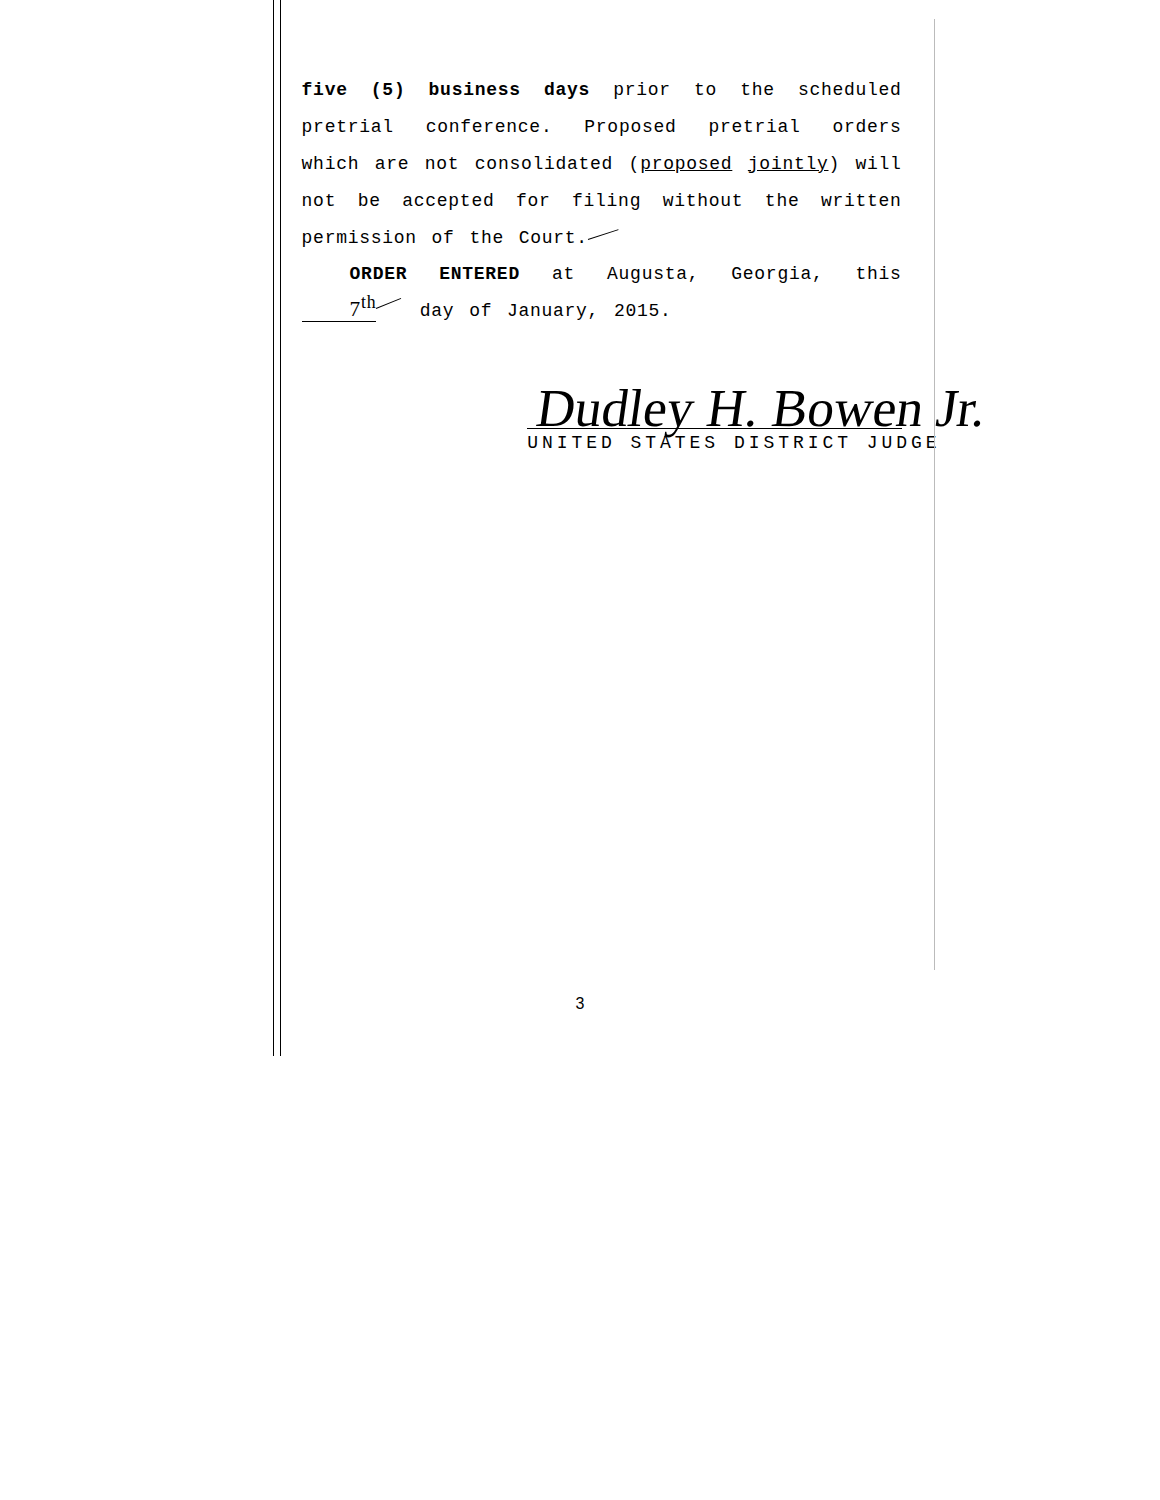five (5) business days prior to the scheduled pretrial conference. Proposed pretrial orders which are not consolidated (proposed jointly) will not be accepted for filing without the written permission of the Court.
ORDER ENTERED at Augusta, Georgia, this 7th day of January, 2015.
Dudley H. Bowen Jr.
UNITED STATES DISTRICT JUDGE
3